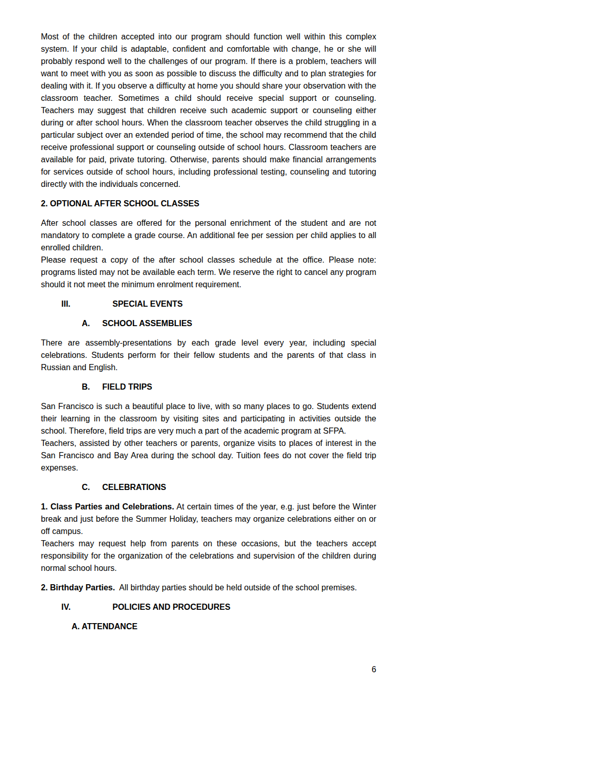Most of the children accepted into our program should function well within this complex system. If your child is adaptable, confident and comfortable with change, he or she will probably respond well to the challenges of our program. If there is a problem, teachers will want to meet with you as soon as possible to discuss the difficulty and to plan strategies for dealing with it. If you observe a difficulty at home you should share your observation with the classroom teacher. Sometimes a child should receive special support or counseling. Teachers may suggest that children receive such academic support or counseling either during or after school hours. When the classroom teacher observes the child struggling in a particular subject over an extended period of time, the school may recommend that the child receive professional support or counseling outside of school hours. Classroom teachers are available for paid, private tutoring. Otherwise, parents should make financial arrangements for services outside of school hours, including professional testing, counseling and tutoring directly with the individuals concerned.
2. OPTIONAL AFTER SCHOOL CLASSES
After school classes are offered for the personal enrichment of the student and are not mandatory to complete a grade course. An additional fee per session per child applies to all enrolled children.
Please request a copy of the after school classes schedule at the office. Please note: programs listed may not be available each term. We reserve the right to cancel any program should it not meet the minimum enrolment requirement.
III. SPECIAL EVENTS
A. SCHOOL ASSEMBLIES
There are assembly-presentations by each grade level every year, including special celebrations. Students perform for their fellow students and the parents of that class in Russian and English.
B. FIELD TRIPS
San Francisco is such a beautiful place to live, with so many places to go. Students extend their learning in the classroom by visiting sites and participating in activities outside the school. Therefore, field trips are very much a part of the academic program at SFPA.
Teachers, assisted by other teachers or parents, organize visits to places of interest in the San Francisco and Bay Area during the school day. Tuition fees do not cover the field trip expenses.
C. CELEBRATIONS
1. Class Parties and Celebrations. At certain times of the year, e.g. just before the Winter break and just before the Summer Holiday, teachers may organize celebrations either on or off campus.
Teachers may request help from parents on these occasions, but the teachers accept responsibility for the organization of the celebrations and supervision of the children during normal school hours.
2. Birthday Parties. All birthday parties should be held outside of the school premises.
IV. POLICIES AND PROCEDURES
A. ATTENDANCE
6